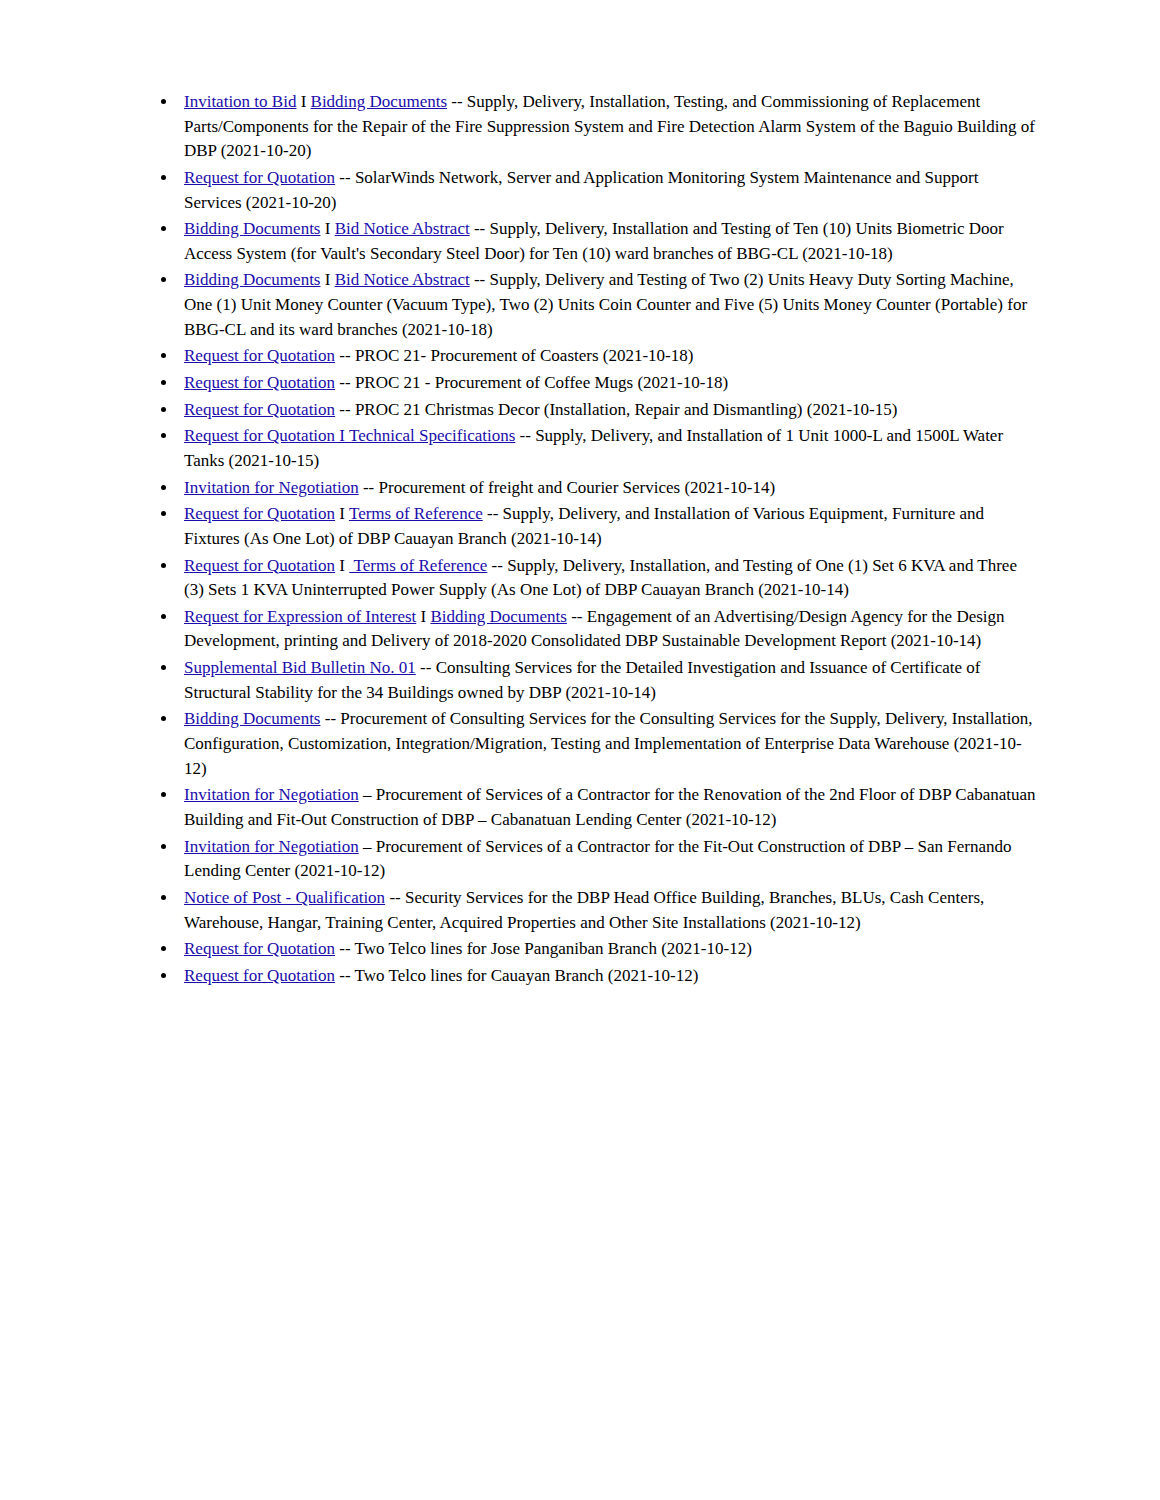Invitation to Bid I Bidding Documents -- Supply, Delivery, Installation, Testing, and Commissioning of Replacement Parts/Components for the Repair of the Fire Suppression System and Fire Detection Alarm System of the Baguio Building of DBP (2021-10-20)
Request for Quotation -- SolarWinds Network, Server and Application Monitoring System Maintenance and Support Services (2021-10-20)
Bidding Documents I Bid Notice Abstract -- Supply, Delivery, Installation and Testing of Ten (10) Units Biometric Door Access System (for Vault's Secondary Steel Door) for Ten (10) ward branches of BBG-CL (2021-10-18)
Bidding Documents I Bid Notice Abstract -- Supply, Delivery and Testing of Two (2) Units Heavy Duty Sorting Machine, One (1) Unit Money Counter (Vacuum Type), Two (2) Units Coin Counter and Five (5) Units Money Counter (Portable) for BBG-CL and its ward branches (2021-10-18)
Request for Quotation -- PROC 21- Procurement of Coasters (2021-10-18)
Request for Quotation -- PROC 21 - Procurement of Coffee Mugs (2021-10-18)
Request for Quotation -- PROC 21 Christmas Decor (Installation, Repair and Dismantling) (2021-10-15)
Request for Quotation I Technical Specifications -- Supply, Delivery, and Installation of 1 Unit 1000-L and 1500L Water Tanks (2021-10-15)
Invitation for Negotiation -- Procurement of freight and Courier Services (2021-10-14)
Request for Quotation I Terms of Reference -- Supply, Delivery, and Installation of Various Equipment, Furniture and Fixtures (As One Lot) of DBP Cauayan Branch (2021-10-14)
Request for Quotation I Terms of Reference -- Supply, Delivery, Installation, and Testing of One (1) Set 6 KVA and Three (3) Sets 1 KVA Uninterrupted Power Supply (As One Lot) of DBP Cauayan Branch (2021-10-14)
Request for Expression of Interest I Bidding Documents -- Engagement of an Advertising/Design Agency for the Design Development, printing and Delivery of 2018-2020 Consolidated DBP Sustainable Development Report (2021-10-14)
Supplemental Bid Bulletin No. 01 -- Consulting Services for the Detailed Investigation and Issuance of Certificate of Structural Stability for the 34 Buildings owned by DBP (2021-10-14)
Bidding Documents -- Procurement of Consulting Services for the Consulting Services for the Supply, Delivery, Installation, Configuration, Customization, Integration/Migration, Testing and Implementation of Enterprise Data Warehouse (2021-10-12)
Invitation for Negotiation – Procurement of Services of a Contractor for the Renovation of the 2nd Floor of DBP Cabanatuan Building and Fit-Out Construction of DBP – Cabanatuan Lending Center (2021-10-12)
Invitation for Negotiation – Procurement of Services of a Contractor for the Fit-Out Construction of DBP – San Fernando Lending Center (2021-10-12)
Notice of Post - Qualification -- Security Services for the DBP Head Office Building, Branches, BLUs, Cash Centers, Warehouse, Hangar, Training Center, Acquired Properties and Other Site Installations (2021-10-12)
Request for Quotation -- Two Telco lines for Jose Panganiban Branch (2021-10-12)
Request for Quotation -- Two Telco lines for Cauayan Branch (2021-10-12)